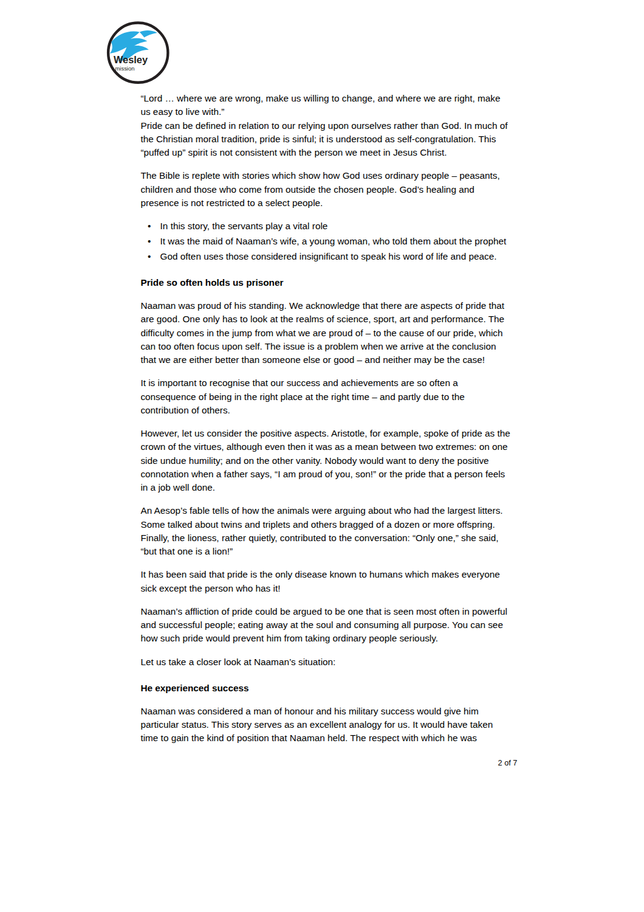Wesley mission
“Lord … where we are wrong, make us willing to change, and where we are right, make us easy to live with.”
Pride can be defined in relation to our relying upon ourselves rather than God. In much of the Christian moral tradition, pride is sinful; it is understood as self-congratulation. This “puffed up” spirit is not consistent with the person we meet in Jesus Christ.
The Bible is replete with stories which show how God uses ordinary people – peasants, children and those who come from outside the chosen people. God’s healing and presence is not restricted to a select people.
In this story, the servants play a vital role
It was the maid of Naaman’s wife, a young woman, who told them about the prophet
God often uses those considered insignificant to speak his word of life and peace.
Pride so often holds us prisoner
Naaman was proud of his standing. We acknowledge that there are aspects of pride that are good. One only has to look at the realms of science, sport, art and performance. The difficulty comes in the jump from what we are proud of – to the cause of our pride, which can too often focus upon self. The issue is a problem when we arrive at the conclusion that we are either better than someone else or good – and neither may be the case!
It is important to recognise that our success and achievements are so often a consequence of being in the right place at the right time – and partly due to the contribution of others.
However, let us consider the positive aspects. Aristotle, for example, spoke of pride as the crown of the virtues, although even then it was as a mean between two extremes: on one side undue humility; and on the other vanity. Nobody would want to deny the positive connotation when a father says, “I am proud of you, son!” or the pride that a person feels in a job well done.
An Aesop’s fable tells of how the animals were arguing about who had the largest litters. Some talked about twins and triplets and others bragged of a dozen or more offspring. Finally, the lioness, rather quietly, contributed to the conversation: “Only one,” she said, “but that one is a lion!”
It has been said that pride is the only disease known to humans which makes everyone sick except the person who has it!
Naaman’s affliction of pride could be argued to be one that is seen most often in powerful and successful people; eating away at the soul and consuming all purpose. You can see how such pride would prevent him from taking ordinary people seriously.
Let us take a closer look at Naaman’s situation:
He experienced success
Naaman was considered a man of honour and his military success would give him particular status. This story serves as an excellent analogy for us. It would have taken time to gain the kind of position that Naaman held. The respect with which he was
2 of 7